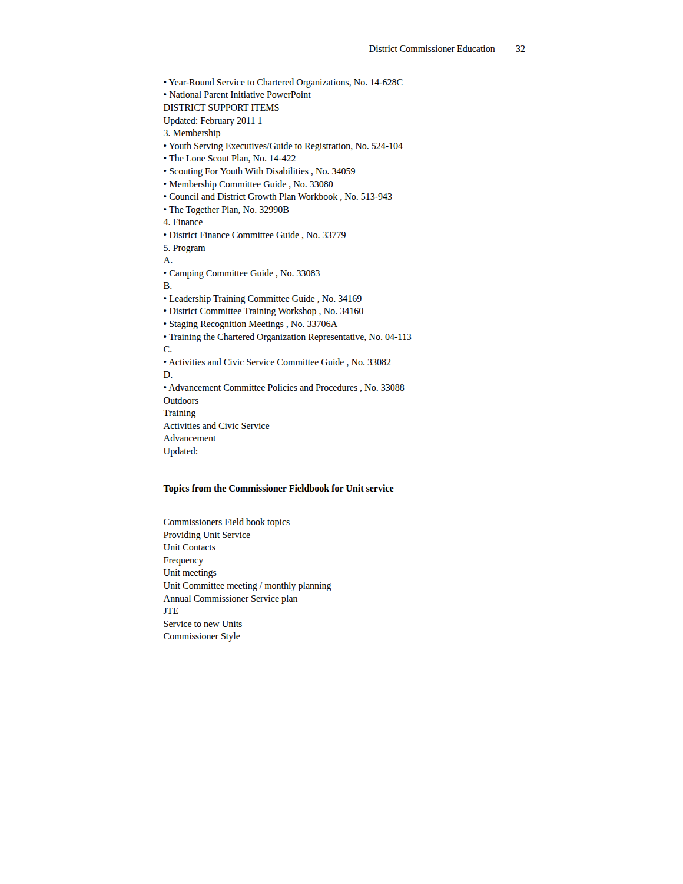District Commissioner Education 32
• Year-Round Service to Chartered Organizations, No. 14-628C
• National Parent Initiative PowerPoint
DISTRICT SUPPORT ITEMS
Updated: February 2011 1
3. Membership
• Youth Serving Executives/Guide to Registration, No. 524-104
• The Lone Scout Plan, No. 14-422
• Scouting For Youth With Disabilities , No. 34059
• Membership Committee Guide , No. 33080
• Council and District Growth Plan Workbook , No. 513-943
• The Together Plan, No. 32990B
4. Finance
• District Finance Committee Guide , No. 33779
5. Program
A.
• Camping Committee Guide , No. 33083
B.
• Leadership Training Committee Guide , No. 34169
• District Committee Training Workshop , No. 34160
• Staging Recognition Meetings , No. 33706A
• Training the Chartered Organization Representative, No. 04-113
C.
• Activities and Civic Service Committee Guide , No. 33082
D.
• Advancement Committee Policies and Procedures , No. 33088
Outdoors
Training
Activities and Civic Service
Advancement
Updated:
Topics from the Commissioner Fieldbook for Unit service
Commissioners Field book topics
Providing Unit Service
Unit Contacts
Frequency
Unit meetings
Unit Committee meeting / monthly planning
Annual Commissioner Service plan
JTE
Service to new Units
Commissioner Style